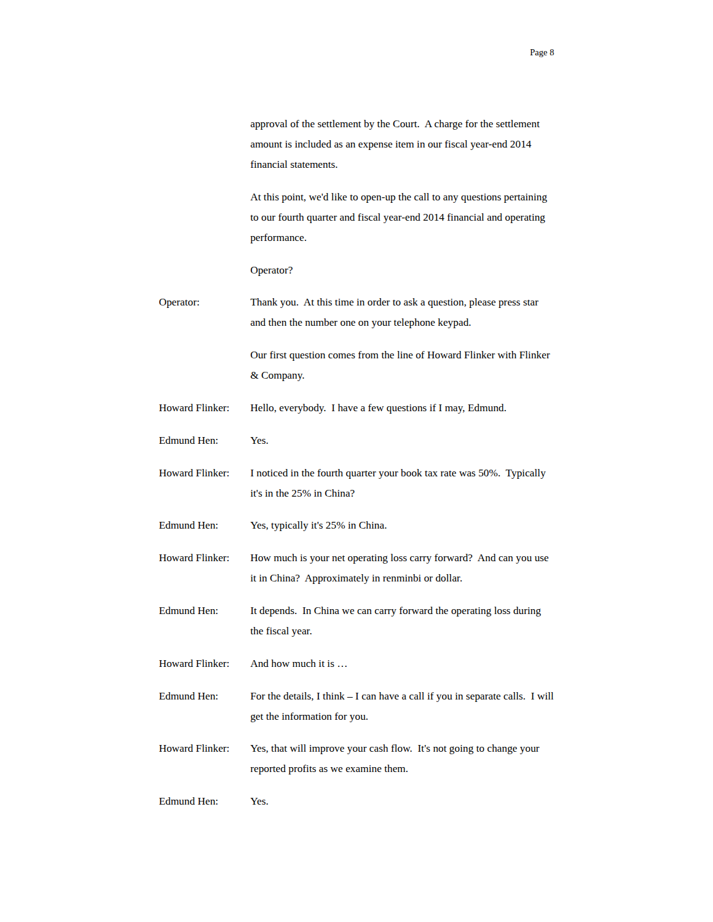Page 8
| | approval of the settlement by the Court. A charge for the settlement amount is included as an expense item in our fiscal year-end 2014 financial statements. At this point, we'd like to open-up the call to any questions pertaining to our fourth quarter and fiscal year-end 2014 financial and operating performance. Operator? |
| Operator: | Thank you. At this time in order to ask a question, please press star and then the number one on your telephone keypad. Our first question comes from the line of Howard Flinker with Flinker & Company. |
| Howard Flinker: | Hello, everybody. I have a few questions if I may, Edmund. |
| Edmund Hen: | Yes. |
| Howard Flinker: | I noticed in the fourth quarter your book tax rate was 50%. Typically it's in the 25% in China? |
| Edmund Hen: | Yes, typically it's 25% in China. |
| Howard Flinker: | How much is your net operating loss carry forward? And can you use it in China? Approximately in renminbi or dollar. |
| Edmund Hen: | It depends. In China we can carry forward the operating loss during the fiscal year. |
| Howard Flinker: | And how much it is … |
| Edmund Hen: | For the details, I think – I can have a call if you in separate calls. I will get the information for you. |
| Howard Flinker: | Yes, that will improve your cash flow. It's not going to change your reported profits as we examine them. |
| Edmund Hen: | Yes. |